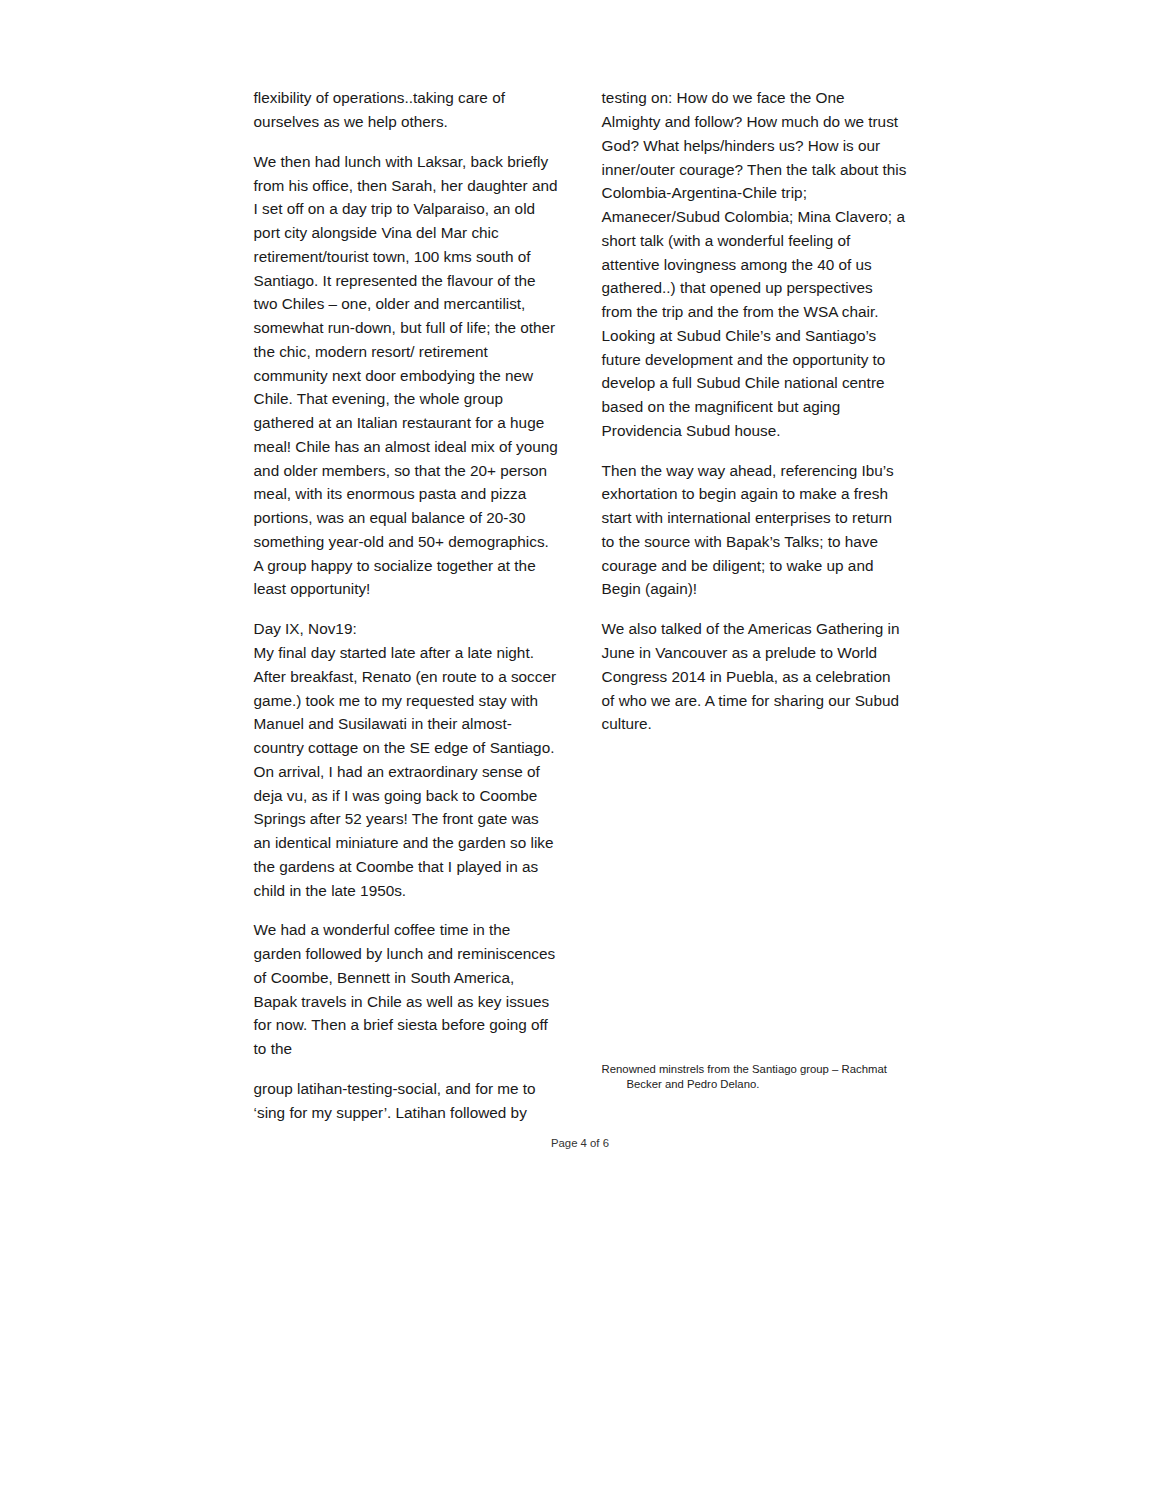flexibility of operations..taking care of ourselves as we help others.
We then had lunch with Laksar, back briefly from his office, then Sarah, her daughter and I set off on a day trip to Valparaiso, an old port city alongside Vina del Mar chic retirement/tourist town, 100 kms south of Santiago. It represented the flavour of the two Chiles – one, older and mercantilist, somewhat run-down, but full of life; the other the chic, modern resort/ retirement community next door embodying the new Chile. That evening, the whole group gathered at an Italian restaurant for a huge meal! Chile has an almost ideal mix of young and older members, so that the 20+ person meal, with its enormous pasta and pizza portions, was an equal balance of 20-30 something year-old and 50+ demographics. A group happy to socialize together at the least opportunity!
Day IX, Nov19:
My final day started late after a late night. After breakfast, Renato (en route to a soccer game.) took me to my requested stay with Manuel and Susilawati in their almost-country cottage on the SE edge of Santiago. On arrival, I had an extraordinary sense of deja vu, as if I was going back to Coombe Springs after 52 years! The front gate was an identical miniature and the garden so like the gardens at Coombe that I played in as child in the late 1950s.
We had a wonderful coffee time in the garden followed by lunch and reminiscences of Coombe, Bennett in South America, Bapak travels in Chile as well as key issues for now. Then a brief siesta before going off to the
group latihan-testing-social, and for me to ‘sing for my supper’. Latihan followed by testing on: How do we face the One Almighty and follow? How much do we trust God? What helps/hinders us? How is our inner/outer courage? Then the talk about this Colombia-Argentina-Chile trip; Amanecer/Subud Colombia; Mina Clavero; a short talk (with a wonderful feeling of attentive lovingness among the 40 of us gathered..) that opened up perspectives from the trip and the from the WSA chair. Looking at Subud Chile’s and Santiago’s future development and the opportunity to develop a full Subud Chile national centre based on the magnificent but aging Providencia Subud house.
Then the way way ahead, referencing Ibu’s exhortation to begin again to make a fresh start with international enterprises to return to the source with Bapak’s Talks; to have courage and be diligent; to wake up and Begin (again)!
We also talked of the Americas Gathering in June in Vancouver as a prelude to World Congress 2014 in Puebla, as a celebration of who we are. A time for sharing our Subud culture.
Renowned minstrels from the Santiago group – Rachmat Becker and Pedro Delano.
Page 4 of 6